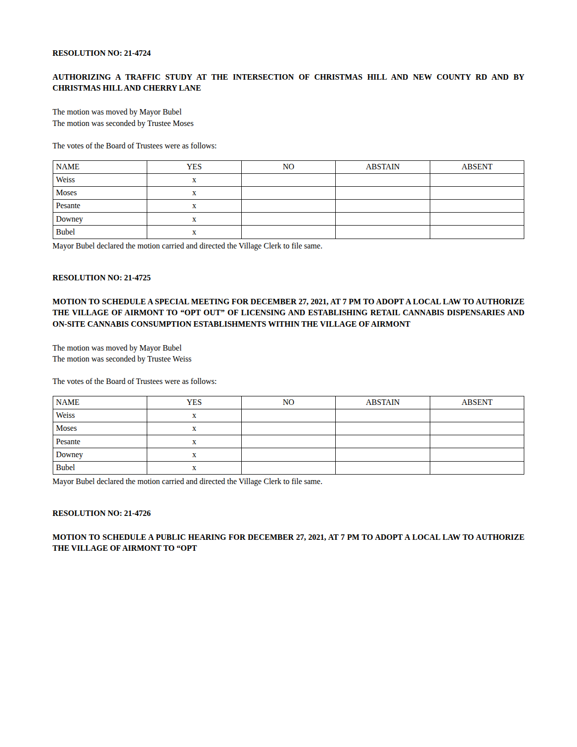RESOLUTION NO: 21-4724
AUTHORIZING A TRAFFIC STUDY AT THE INTERSECTION OF CHRISTMAS HILL AND NEW COUNTY RD AND BY CHRISTMAS HILL AND CHERRY LANE
The motion was moved by Mayor Bubel
The motion was seconded by Trustee Moses
The votes of the Board of Trustees were as follows:
| NAME | YES | NO | ABSTAIN | ABSENT |
| Weiss | x | | | |
| Moses | x | | | |
| Pesante | x | | | |
| Downey | x | | | |
| Bubel | x | | | |
Mayor Bubel declared the motion carried and directed the Village Clerk to file same.
RESOLUTION NO: 21-4725
MOTION TO SCHEDULE A SPECIAL MEETING FOR DECEMBER 27, 2021, AT 7 PM TO ADOPT A LOCAL LAW TO AUTHORIZE THE VILLAGE OF AIRMONT TO “OPT OUT” OF LICENSING AND ESTABLISHING RETAIL CANNABIS DISPENSARIES AND ON-SITE CANNABIS CONSUMPTION ESTABLISHMENTS WITHIN THE VILLAGE OF AIRMONT
The motion was moved by Mayor Bubel
The motion was seconded by Trustee Weiss
The votes of the Board of Trustees were as follows:
| NAME | YES | NO | ABSTAIN | ABSENT |
| Weiss | x | | | |
| Moses | x | | | |
| Pesante | x | | | |
| Downey | x | | | |
| Bubel | x | | | |
Mayor Bubel declared the motion carried and directed the Village Clerk to file same.
RESOLUTION NO: 21-4726
MOTION TO SCHEDULE A PUBLIC HEARING FOR DECEMBER 27, 2021, AT 7 PM TO ADOPT A LOCAL LAW TO AUTHORIZE THE VILLAGE OF AIRMONT TO “OPT